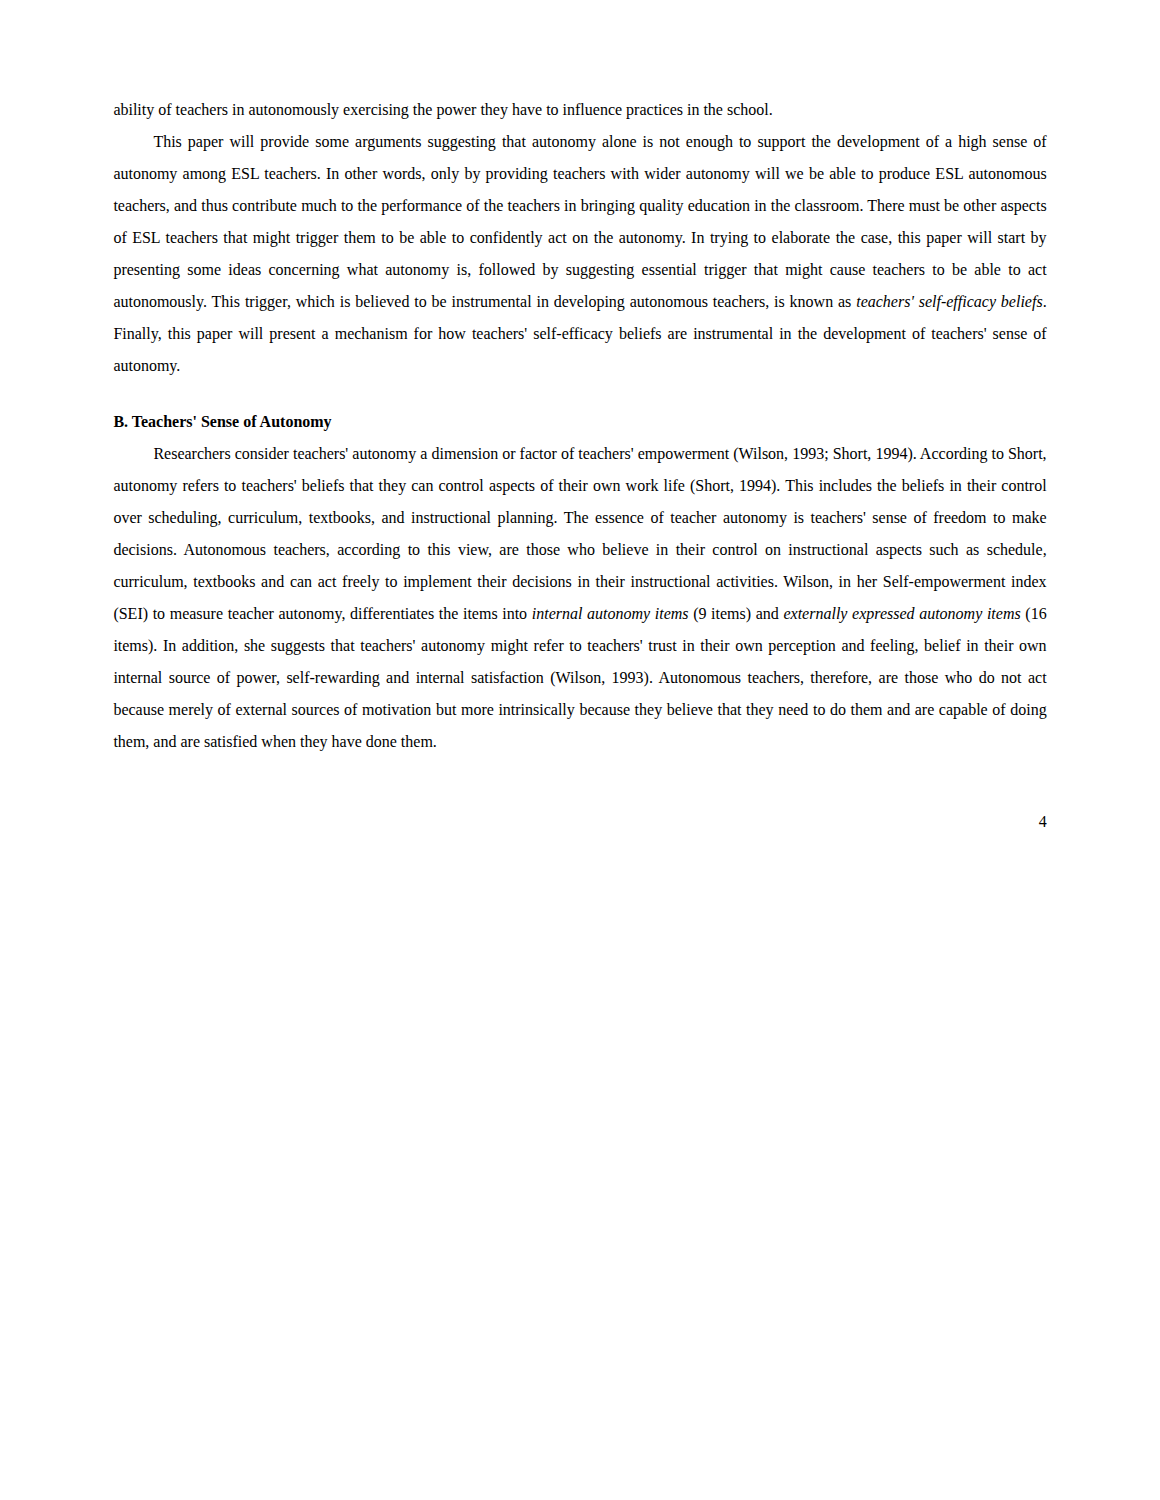ability of teachers in autonomously exercising the power they have to influence practices in the school.
This paper will provide some arguments suggesting that autonomy alone is not enough to support the development of a high sense of autonomy among ESL teachers. In other words, only by providing teachers with wider autonomy will we be able to produce ESL autonomous teachers, and thus contribute much to the performance of the teachers in bringing quality education in the classroom. There must be other aspects of ESL teachers that might trigger them to be able to confidently act on the autonomy. In trying to elaborate the case, this paper will start by presenting some ideas concerning what autonomy is, followed by suggesting essential trigger that might cause teachers to be able to act autonomously. This trigger, which is believed to be instrumental in developing autonomous teachers, is known as teachers' self-efficacy beliefs. Finally, this paper will present a mechanism for how teachers' self-efficacy beliefs are instrumental in the development of teachers' sense of autonomy.
B. Teachers' Sense of Autonomy
Researchers consider teachers' autonomy a dimension or factor of teachers' empowerment (Wilson, 1993; Short, 1994). According to Short, autonomy refers to teachers' beliefs that they can control aspects of their own work life (Short, 1994). This includes the beliefs in their control over scheduling, curriculum, textbooks, and instructional planning. The essence of teacher autonomy is teachers' sense of freedom to make decisions. Autonomous teachers, according to this view, are those who believe in their control on instructional aspects such as schedule, curriculum, textbooks and can act freely to implement their decisions in their instructional activities. Wilson, in her Self-empowerment index (SEI) to measure teacher autonomy, differentiates the items into internal autonomy items (9 items) and externally expressed autonomy items (16 items). In addition, she suggests that teachers' autonomy might refer to teachers' trust in their own perception and feeling, belief in their own internal source of power, self-rewarding and internal satisfaction (Wilson, 1993). Autonomous teachers, therefore, are those who do not act because merely of external sources of motivation but more intrinsically because they believe that they need to do them and are capable of doing them, and are satisfied when they have done them.
4